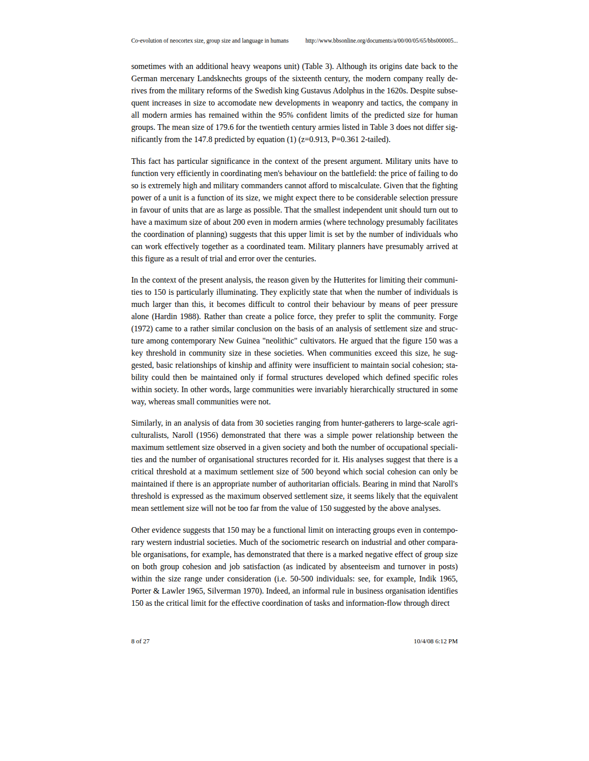Co-evolution of neocortex size, group size and language in humans http://www.bbsonline.org/documents/a/00/00/05/65/bbs000005...
sometimes with an additional heavy weapons unit) (Table 3). Although its origins date back to the German mercenary Landsknechts groups of the sixteenth century, the modern company really derives from the military reforms of the Swedish king Gustavus Adolphus in the 1620s. Despite subsequent increases in size to accomodate new developments in weaponry and tactics, the company in all modern armies has remained within the 95% confident limits of the predicted size for human groups. The mean size of 179.6 for the twentieth century armies listed in Table 3 does not differ significantly from the 147.8 predicted by equation (1) (z=0.913, P=0.361 2-tailed).
This fact has particular significance in the context of the present argument. Military units have to function very efficiently in coordinating men's behaviour on the battlefield: the price of failing to do so is extremely high and military commanders cannot afford to miscalculate. Given that the fighting power of a unit is a function of its size, we might expect there to be considerable selection pressure in favour of units that are as large as possible. That the smallest independent unit should turn out to have a maximum size of about 200 even in modern armies (where technology presumably facilitates the coordination of planning) suggests that this upper limit is set by the number of individuals who can work effectively together as a coordinated team. Military planners have presumably arrived at this figure as a result of trial and error over the centuries.
In the context of the present analysis, the reason given by the Hutterites for limiting their communities to 150 is particularly illuminating. They explicitly state that when the number of individuals is much larger than this, it becomes difficult to control their behaviour by means of peer pressure alone (Hardin 1988). Rather than create a police force, they prefer to split the community. Forge (1972) came to a rather similar conclusion on the basis of an analysis of settlement size and structure among contemporary New Guinea "neolithic" cultivators. He argued that the figure 150 was a key threshold in community size in these societies. When communities exceed this size, he suggested, basic relationships of kinship and affinity were insufficient to maintain social cohesion; stability could then be maintained only if formal structures developed which defined specific roles within society. In other words, large communities were invariably hierarchically structured in some way, whereas small communities were not.
Similarly, in an analysis of data from 30 societies ranging from hunter-gatherers to large-scale agriculturalists, Naroll (1956) demonstrated that there was a simple power relationship between the maximum settlement size observed in a given society and both the number of occupational specialities and the number of organisational structures recorded for it. His analyses suggest that there is a critical threshold at a maximum settlement size of 500 beyond which social cohesion can only be maintained if there is an appropriate number of authoritarian officials. Bearing in mind that Naroll's threshold is expressed as the maximum observed settlement size, it seems likely that the equivalent mean settlement size will not be too far from the value of 150 suggested by the above analyses.
Other evidence suggests that 150 may be a functional limit on interacting groups even in contemporary western industrial societies. Much of the sociometric research on industrial and other comparable organisations, for example, has demonstrated that there is a marked negative effect of group size on both group cohesion and job satisfaction (as indicated by absenteeism and turnover in posts) within the size range under consideration (i.e. 50-500 individuals: see, for example, Indik 1965, Porter & Lawler 1965, Silverman 1970). Indeed, an informal rule in business organisation identifies 150 as the critical limit for the effective coordination of tasks and information-flow through direct
8 of 27 10/4/08 6:12 PM